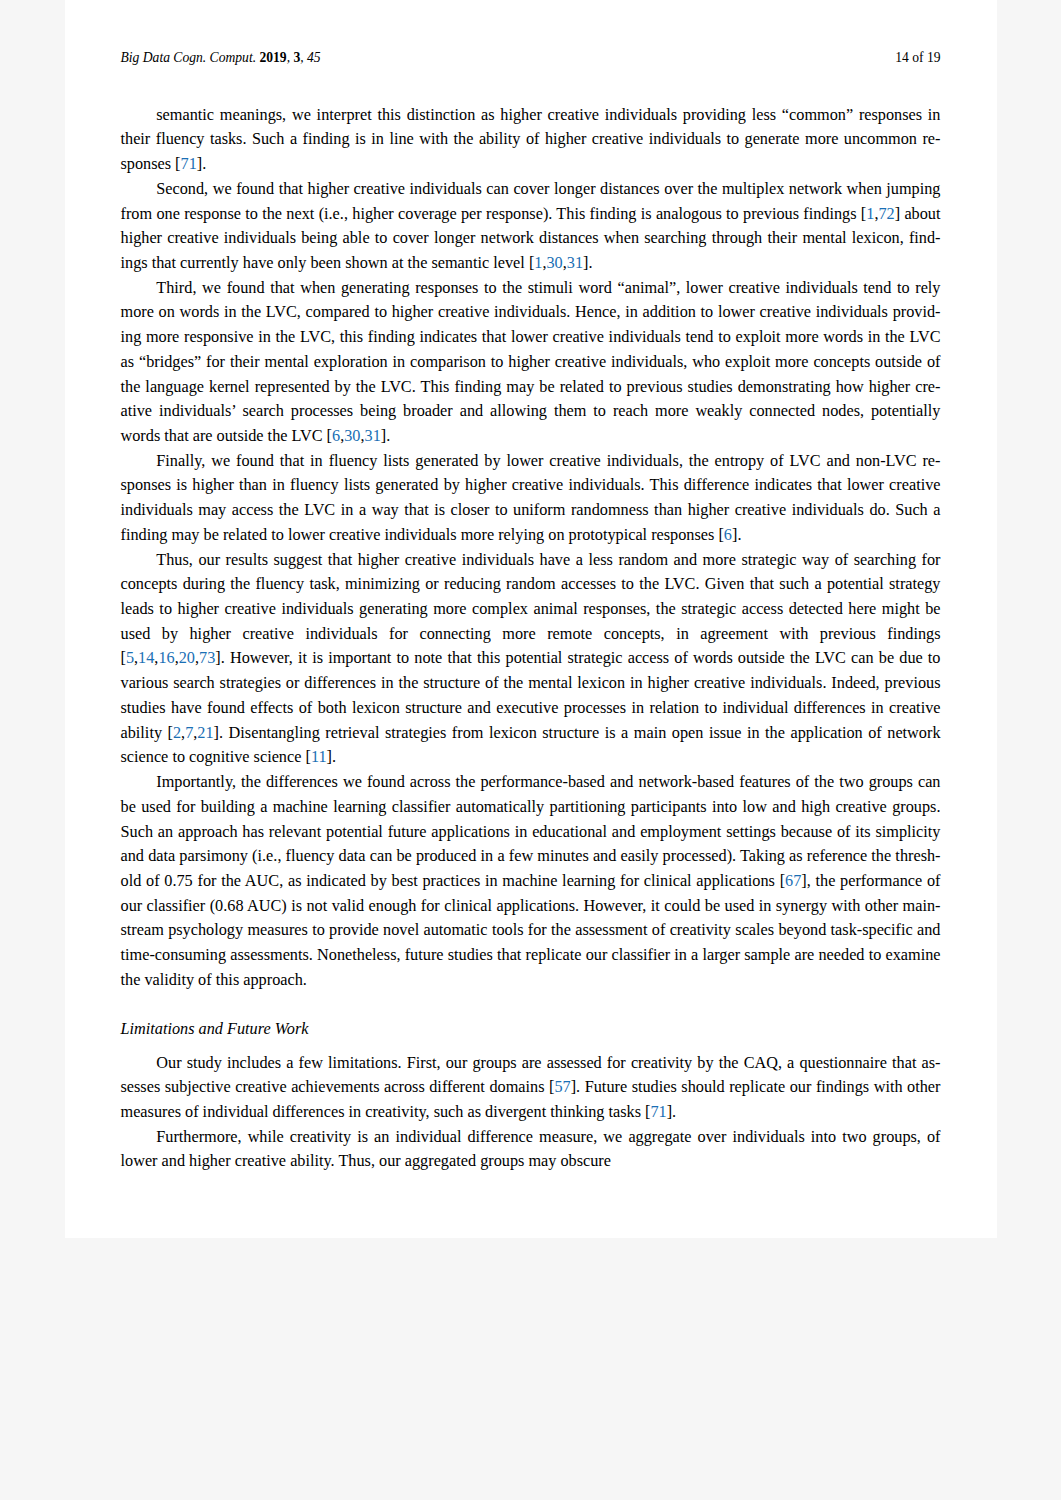Big Data Cogn. Comput. 2019, 3, 45 14 of 19
semantic meanings, we interpret this distinction as higher creative individuals providing less “common” responses in their fluency tasks. Such a finding is in line with the ability of higher creative individuals to generate more uncommon responses [71].
Second, we found that higher creative individuals can cover longer distances over the multiplex network when jumping from one response to the next (i.e., higher coverage per response). This finding is analogous to previous findings [1,72] about higher creative individuals being able to cover longer network distances when searching through their mental lexicon, findings that currently have only been shown at the semantic level [1,30,31].
Third, we found that when generating responses to the stimuli word “animal”, lower creative individuals tend to rely more on words in the LVC, compared to higher creative individuals. Hence, in addition to lower creative individuals providing more responsive in the LVC, this finding indicates that lower creative individuals tend to exploit more words in the LVC as “bridges” for their mental exploration in comparison to higher creative individuals, who exploit more concepts outside of the language kernel represented by the LVC. This finding may be related to previous studies demonstrating how higher creative individuals’ search processes being broader and allowing them to reach more weakly connected nodes, potentially words that are outside the LVC [6,30,31].
Finally, we found that in fluency lists generated by lower creative individuals, the entropy of LVC and non-LVC responses is higher than in fluency lists generated by higher creative individuals. This difference indicates that lower creative individuals may access the LVC in a way that is closer to uniform randomness than higher creative individuals do. Such a finding may be related to lower creative individuals more relying on prototypical responses [6].
Thus, our results suggest that higher creative individuals have a less random and more strategic way of searching for concepts during the fluency task, minimizing or reducing random accesses to the LVC. Given that such a potential strategy leads to higher creative individuals generating more complex animal responses, the strategic access detected here might be used by higher creative individuals for connecting more remote concepts, in agreement with previous findings [5,14,16,20,73]. However, it is important to note that this potential strategic access of words outside the LVC can be due to various search strategies or differences in the structure of the mental lexicon in higher creative individuals. Indeed, previous studies have found effects of both lexicon structure and executive processes in relation to individual differences in creative ability [2,7,21]. Disentangling retrieval strategies from lexicon structure is a main open issue in the application of network science to cognitive science [11].
Importantly, the differences we found across the performance-based and network-based features of the two groups can be used for building a machine learning classifier automatically partitioning participants into low and high creative groups. Such an approach has relevant potential future applications in educational and employment settings because of its simplicity and data parsimony (i.e., fluency data can be produced in a few minutes and easily processed). Taking as reference the threshold of 0.75 for the AUC, as indicated by best practices in machine learning for clinical applications [67], the performance of our classifier (0.68 AUC) is not valid enough for clinical applications. However, it could be used in synergy with other mainstream psychology measures to provide novel automatic tools for the assessment of creativity scales beyond task-specific and time-consuming assessments. Nonetheless, future studies that replicate our classifier in a larger sample are needed to examine the validity of this approach.
Limitations and Future Work
Our study includes a few limitations. First, our groups are assessed for creativity by the CAQ, a questionnaire that assesses subjective creative achievements across different domains [57]. Future studies should replicate our findings with other measures of individual differences in creativity, such as divergent thinking tasks [71].
Furthermore, while creativity is an individual difference measure, we aggregate over individuals into two groups, of lower and higher creative ability. Thus, our aggregated groups may obscure